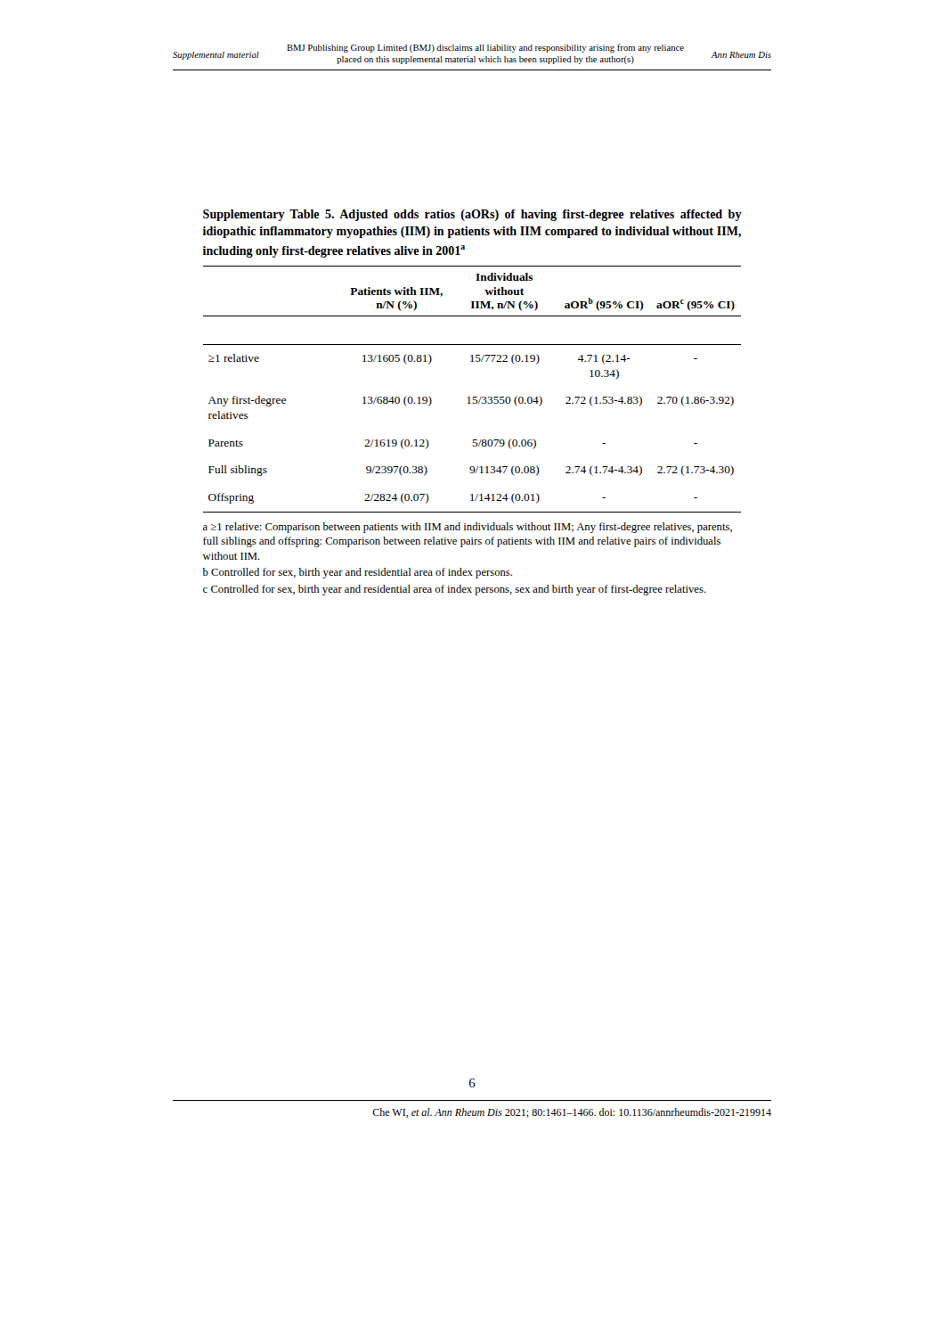Supplemental material
BMJ Publishing Group Limited (BMJ) disclaims all liability and responsibility arising from any reliance
placed on this supplemental material which has been supplied by the author(s)
Ann Rheum Dis
Supplementary Table 5. Adjusted odds ratios (aORs) of having first-degree relatives affected by idiopathic inflammatory myopathies (IIM) in patients with IIM compared to individual without IIM, including only first-degree relatives alive in 2001a
| | Patients with IIM, n/N (%) | Individuals without IIM, n/N (%) | aOR b (95% CI) | aOR c (95% CI) |
| --- | --- | --- | --- | --- |
| ≥1 relative | 13/1605 (0.81) | 15/7722 (0.19) | 4.71 (2.14-10.34) | - |
| Any first-degree relatives | 13/6840 (0.19) | 15/33550 (0.04) | 2.72 (1.53-4.83) | 2.70 (1.86-3.92) |
| Parents | 2/1619 (0.12) | 5/8079 (0.06) | - | - |
| Full siblings | 9/2397(0.38) | 9/11347 (0.08) | 2.74 (1.74-4.34) | 2.72 (1.73-4.30) |
| Offspring | 2/2824 (0.07) | 1/14124 (0.01) | - | - |
a ≥1 relative: Comparison between patients with IIM and individuals without IIM; Any first-degree relatives, parents, full siblings and offspring: Comparison between relative pairs of patients with IIM and relative pairs of individuals without IIM.
b Controlled for sex, birth year and residential area of index persons.
c Controlled for sex, birth year and residential area of index persons, sex and birth year of first-degree relatives.
6
Che WI, et al. Ann Rheum Dis 2021; 80:1461–1466. doi: 10.1136/annrheumdis-2021-219914